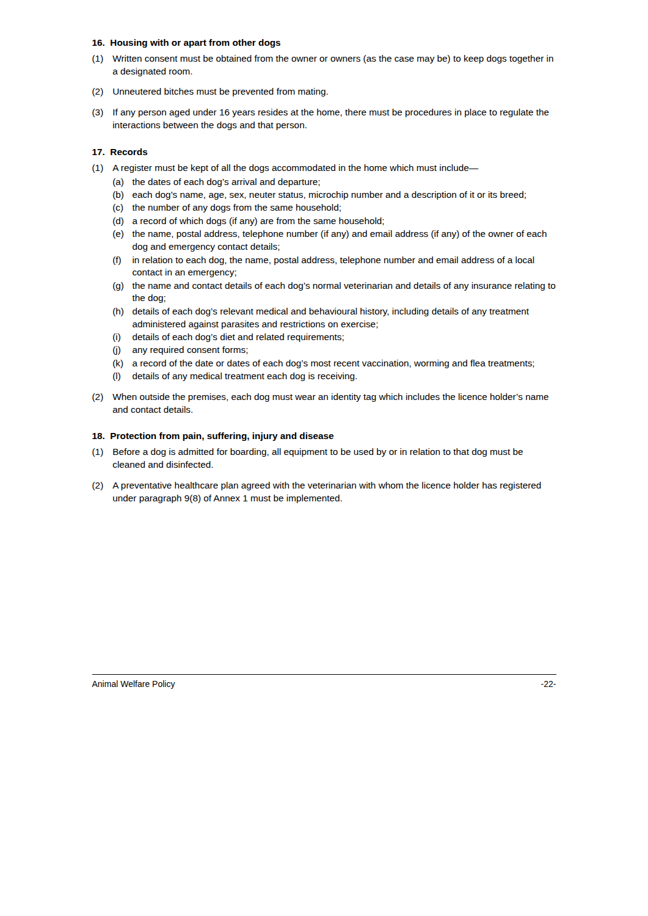16. Housing with or apart from other dogs
Written consent must be obtained from the owner or owners (as the case may be) to keep dogs together in a designated room.
Unneutered bitches must be prevented from mating.
If any person aged under 16 years resides at the home, there must be procedures in place to regulate the interactions between the dogs and that person.
17. Records
A register must be kept of all the dogs accommodated in the home which must include—
the dates of each dog’s arrival and departure;
each dog’s name, age, sex, neuter status, microchip number and a description of it or its breed;
the number of any dogs from the same household;
a record of which dogs (if any) are from the same household;
the name, postal address, telephone number (if any) and email address (if any) of the owner of each dog and emergency contact details;
in relation to each dog, the name, postal address, telephone number and email address of a local contact in an emergency;
the name and contact details of each dog’s normal veterinarian and details of any insurance relating to the dog;
details of each dog’s relevant medical and behavioural history, including details of any treatment administered against parasites and restrictions on exercise;
details of each dog’s diet and related requirements;
any required consent forms;
a record of the date or dates of each dog’s most recent vaccination, worming and flea treatments;
details of any medical treatment each dog is receiving.
When outside the premises, each dog must wear an identity tag which includes the licence holder’s name and contact details.
18. Protection from pain, suffering, injury and disease
Before a dog is admitted for boarding, all equipment to be used by or in relation to that dog must be cleaned and disinfected.
A preventative healthcare plan agreed with the veterinarian with whom the licence holder has registered under paragraph 9(8) of Annex 1 must be implemented.
Animal Welfare Policy -22-